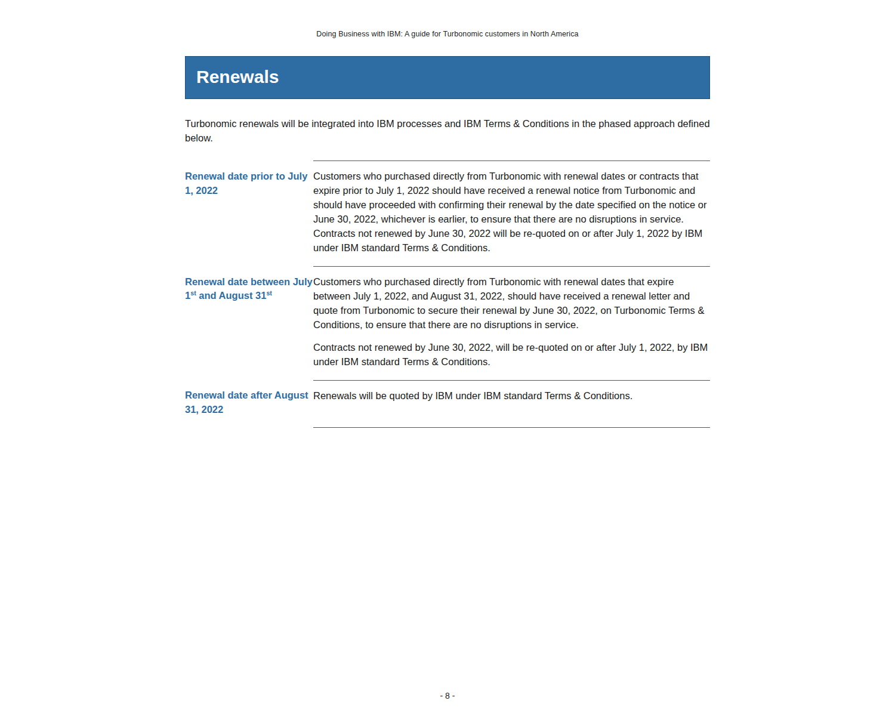Doing Business with IBM: A guide for Turbonomic customers in North America
Renewals
Turbonomic renewals will be integrated into IBM processes and IBM Terms & Conditions in the phased approach defined below.
| Renewal date prior to July 1, 2022 | Customers who purchased directly from Turbonomic with renewal dates or contracts that expire prior to July 1, 2022 should have received a renewal notice from Turbonomic and should have proceeded with confirming their renewal by the date specified on the notice or June 30, 2022, whichever is earlier, to ensure that there are no disruptions in service. Contracts not renewed by June 30, 2022 will be re-quoted on or after July 1, 2022 by IBM under IBM standard Terms & Conditions. |
| Renewal date between July 1 st and August 31 st | Customers who purchased directly from Turbonomic with renewal dates that expire between July 1, 2022, and August 31, 2022, should have received a renewal letter and quote from Turbonomic to secure their renewal by June 30, 2022, on Turbonomic Terms & Conditions, to ensure that there are no disruptions in service. Contracts not renewed by June 30, 2022, will be re-quoted on or after July 1, 2022, by IBM under IBM standard Terms & Conditions. |
| Renewal date after August 31, 2022 | Renewals will be quoted by IBM under IBM standard Terms & Conditions. |
- 8 -